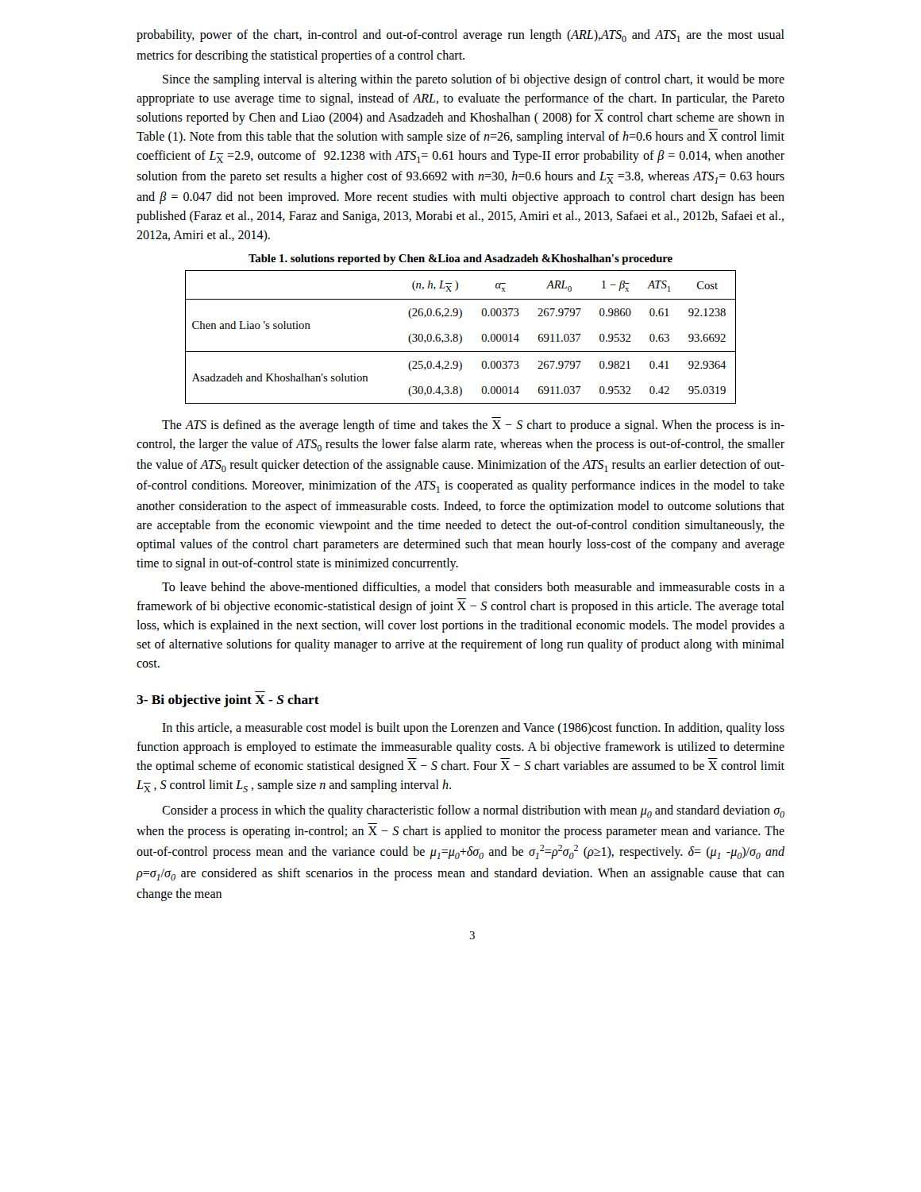probability, power of the chart, in-control and out-of-control average run length (ARL),ATS0 and ATS1 are the most usual metrics for describing the statistical properties of a control chart.
Since the sampling interval is altering within the pareto solution of bi objective design of control chart, it would be more appropriate to use average time to signal, instead of ARL, to evaluate the performance of the chart. In particular, the Pareto solutions reported by Chen and Liao (2004) and Asadzadeh and Khoshalhan ( 2008) for X control chart scheme are shown in Table (1). Note from this table that the solution with sample size of n=26, sampling interval of h=0.6 hours and X control limit coefficient of LX =2.9, outcome of 92.1238 with ATS1= 0.61 hours and Type-II error probability of β = 0.014, when another solution from the pareto set results a higher cost of 93.6692 with n=30, h=0.6 hours and LX =3.8, whereas ATS1= 0.63 hours and β = 0.047 did not been improved. More recent studies with multi objective approach to control chart design has been published (Faraz et al., 2014, Faraz and Saniga, 2013, Morabi et al., 2015, Amiri et al., 2013, Safaei et al., 2012b, Safaei et al., 2012a, Amiri et al., 2014).
Table 1. solutions reported by Chen &Lioa and Asadzadeh &Khoshalhan's procedure
| | ( n , h , L X ) | α x | ARL 0 | 1 − β x | ATS 1 | Cost |
| --- | --- | --- | --- | --- | --- | --- |
| Chen and Liao 's solution | (26,0.6,2.9) | 0.00373 | 267.9797 | 0.9860 | 0.61 | 92.1238 |
| (30,0.6,3.8) | 0.00014 | 6911.037 | 0.9532 | 0.63 | 93.6692 |
| Asadzadeh and Khoshalhan's solution | (25,0.4,2.9) | 0.00373 | 267.9797 | 0.9821 | 0.41 | 92.9364 |
| (30,0.4,3.8) | 0.00014 | 6911.037 | 0.9532 | 0.42 | 95.0319 |
The ATS is defined as the average length of time and takes the X − S chart to produce a signal. When the process is in-control, the larger the value of ATS0 results the lower false alarm rate, whereas when the process is out-of-control, the smaller the value of ATS0 result quicker detection of the assignable cause. Minimization of the ATS1 results an earlier detection of out-of-control conditions. Moreover, minimization of the ATS1 is cooperated as quality performance indices in the model to take another consideration to the aspect of immeasurable costs. Indeed, to force the optimization model to outcome solutions that are acceptable from the economic viewpoint and the time needed to detect the out-of-control condition simultaneously, the optimal values of the control chart parameters are determined such that mean hourly loss-cost of the company and average time to signal in out-of-control state is minimized concurrently.
To leave behind the above-mentioned difficulties, a model that considers both measurable and immeasurable costs in a framework of bi objective economic-statistical design of joint X − S control chart is proposed in this article. The average total loss, which is explained in the next section, will cover lost portions in the traditional economic models. The model provides a set of alternative solutions for quality manager to arrive at the requirement of long run quality of product along with minimal cost.
3- Bi objective joint X - S chart
In this article, a measurable cost model is built upon the Lorenzen and Vance (1986)cost function. In addition, quality loss function approach is employed to estimate the immeasurable quality costs. A bi objective framework is utilized to determine the optimal scheme of economic statistical designed X − S chart. Four X − S chart variables are assumed to be X control limit LX , S control limit LS , sample size n and sampling interval h.
Consider a process in which the quality characteristic follow a normal distribution with mean μ0 and standard deviation σ0 when the process is operating in-control; an X − S chart is applied to monitor the process parameter mean and variance. The out-of-control process mean and the variance could be μ1=μ0+δσ0 and be σ12=ρ2σ02 (ρ≥1), respectively. δ= (μ1 -μ0)/σ0 and ρ=σ1/σ0 are considered as shift scenarios in the process mean and standard deviation. When an assignable cause that can change the mean
3